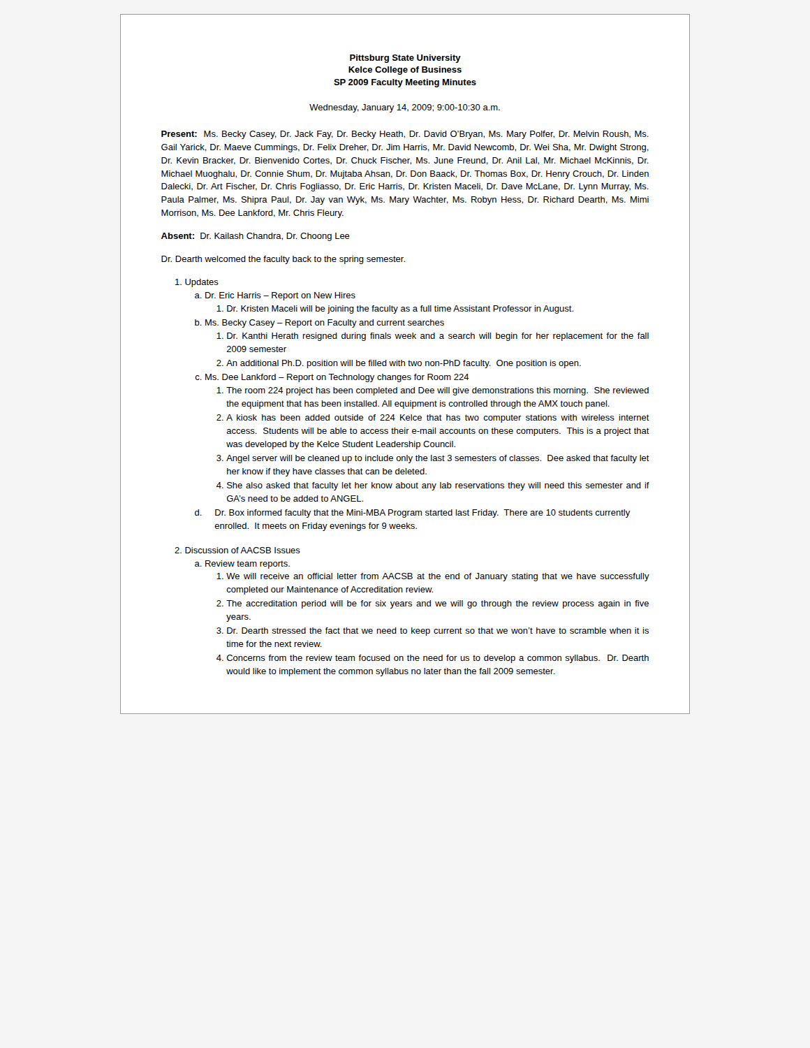Pittsburg State University
Kelce College of Business
SP 2009 Faculty Meeting Minutes
Wednesday, January 14, 2009; 9:00‑10:30 a.m.
Present: Ms. Becky Casey, Dr. Jack Fay, Dr. Becky Heath, Dr. David O’Bryan, Ms. Mary Polfer, Dr. Melvin Roush, Ms. Gail Yarick, Dr. Maeve Cummings, Dr. Felix Dreher, Dr. Jim Harris, Mr. David Newcomb, Dr. Wei Sha, Mr. Dwight Strong, Dr. Kevin Bracker, Dr. Bienvenido Cortes, Dr. Chuck Fischer, Ms. June Freund, Dr. Anil Lal, Mr. Michael McKinnis, Dr. Michael Muoghalu, Dr. Connie Shum, Dr. Mujtaba Ahsan, Dr. Don Baack, Dr. Thomas Box, Dr. Henry Crouch, Dr. Linden Dalecki, Dr. Art Fischer, Dr. Chris Fogliasso, Dr. Eric Harris, Dr. Kristen Maceli, Dr. Dave McLane, Dr. Lynn Murray, Ms. Paula Palmer, Ms. Shipra Paul, Dr. Jay van Wyk, Ms. Mary Wachter, Ms. Robyn Hess, Dr. Richard Dearth, Ms. Mimi Morrison, Ms. Dee Lankford, Mr. Chris Fleury.
Absent: Dr. Kailash Chandra, Dr. Choong Lee
Dr. Dearth welcomed the faculty back to the spring semester.
Updates
Dr. Eric Harris – Report on New Hires
Dr. Kristen Maceli will be joining the faculty as a full time Assistant Professor in August.
Ms. Becky Casey – Report on Faculty and current searches
Dr. Kanthi Herath resigned during finals week and a search will begin for her replacement for the fall 2009 semester
An additional Ph.D. position will be filled with two non-PhD faculty. One position is open.
Ms. Dee Lankford – Report on Technology changes for Room 224
The room 224 project has been completed and Dee will give demonstrations this morning. She reviewed the equipment that has been installed. All equipment is controlled through the AMX touch panel.
A kiosk has been added outside of 224 Kelce that has two computer stations with wireless internet access. Students will be able to access their e-mail accounts on these computers. This is a project that was developed by the Kelce Student Leadership Council.
Angel server will be cleaned up to include only the last 3 semesters of classes. Dee asked that faculty let her know if they have classes that can be deleted.
She also asked that faculty let her know about any lab reservations they will need this semester and if GA’s need to be added to ANGEL.
Dr. Box informed faculty that the Mini-MBA Program started last Friday. There are 10 students currently enrolled. It meets on Friday evenings for 9 weeks.
Discussion of AACSB Issues
Review team reports.
We will receive an official letter from AACSB at the end of January stating that we have successfully completed our Maintenance of Accreditation review.
The accreditation period will be for six years and we will go through the review process again in five years.
Dr. Dearth stressed the fact that we need to keep current so that we won’t have to scramble when it is time for the next review.
Concerns from the review team focused on the need for us to develop a common syllabus. Dr. Dearth would like to implement the common syllabus no later than the fall 2009 semester.